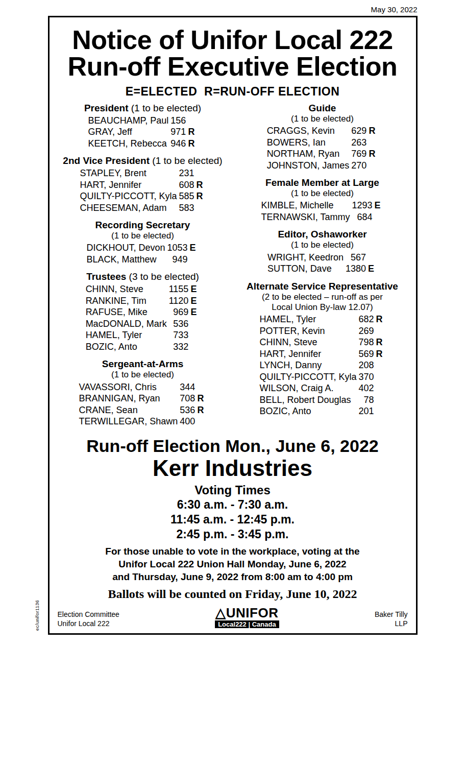May 30, 2022
Notice of Unifor Local 222
Run-off Executive Election
E=ELECTED R=RUN-OFF ELECTION
President (1 to be elected)
| BEAUCHAMP, Paul | 156 | |
| GRAY, Jeff | 971 | R |
| KEETCH, Rebecca | 946 | R |
2nd Vice President (1 to be elected)
| STAPLEY, Brent | 231 | |
| HART, Jennifer | 608 | R |
| QUILTY-PICCOTT, Kyla | 585 | R |
| CHEESEMAN, Adam | 583 | |
Recording Secretary
(1 to be elected)
| DICKHOUT, Devon | 1053 | E |
| BLACK, Matthew | 949 | |
Trustees (3 to be elected)
| CHINN, Steve | 1155 | E |
| RANKINE, Tim | 1120 | E |
| RAFUSE, Mike | 969 | E |
| MacDONALD, Mark | 536 | |
| HAMEL, Tyler | 733 | |
| BOZIC, Anto | 332 | |
Sergeant-at-Arms
(1 to be elected)
| VAVASSORI, Chris | 344 | |
| BRANNIGAN, Ryan | 708 | R |
| CRANE, Sean | 536 | R |
| TERWILLEGAR, Shawn | 400 | |
Guide
(1 to be elected)
| CRAGGS, Kevin | 629 | R |
| BOWERS, Ian | 263 | |
| NORTHAM, Ryan | 769 | R |
| JOHNSTON, James | 270 | |
Female Member at Large
(1 to be elected)
| KIMBLE, Michelle | 1293 | E |
| TERNAWSKI, Tammy | 684 | |
Editor, Oshaworker
(1 to be elected)
| WRIGHT, Keedron | 567 | |
| SUTTON, Dave | 1380 | E |
Alternate Service Representative
(2 to be elected – run-off as per
Local Union By-law 12.07)
| HAMEL, Tyler | 682 | R |
| POTTER, Kevin | 269 | |
| CHINN, Steve | 798 | R |
| HART, Jennifer | 569 | R |
| LYNCH, Danny | 208 | |
| QUILTY-PICCOTT, Kyla | 370 | |
| WILSON, Craig A. | 402 | |
| BELL, Robert Douglas | 78 | |
| BOZIC, Anto | 201 | |
Run-off Election Mon., June 6, 2022
Kerr Industries
Voting Times
6:30 a.m. - 7:30 a.m.
11:45 a.m. - 12:45 p.m.
2:45 p.m. - 3:45 p.m.
For those unable to vote in the workplace, voting at the
Unifor Local 222 Union Hall Monday, June 6, 2022
and Thursday, June 9, 2022 from 8:00 am to 4:00 pm
Ballots will be counted on Friday, June 10, 2022
Election Committee
Unifor Local 222
△UNIFOR
Local222 | Canada
Baker Tilly
LLP
ec/unifor1136